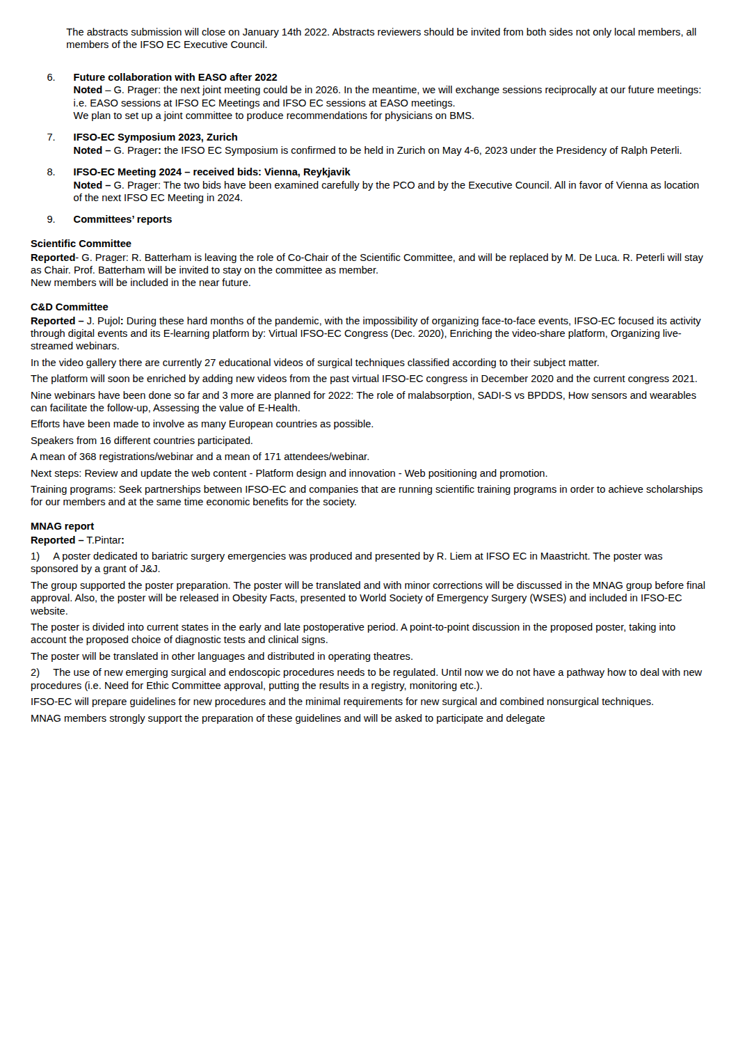The abstracts submission will close on January 14th 2022. Abstracts reviewers should be invited from both sides not only local members, all members of the IFSO EC Executive Council.
6. Future collaboration with EASO after 2022
Noted – G. Prager: the next joint meeting could be in 2026. In the meantime, we will exchange sessions reciprocally at our future meetings: i.e. EASO sessions at IFSO EC Meetings and IFSO EC sessions at EASO meetings.
We plan to set up a joint committee to produce recommendations for physicians on BMS.
7. IFSO-EC Symposium 2023, Zurich
Noted – G. Prager: the IFSO EC Symposium is confirmed to be held in Zurich on May 4-6, 2023 under the Presidency of Ralph Peterli.
8. IFSO-EC Meeting 2024 – received bids: Vienna, Reykjavik
Noted – G. Prager: The two bids have been examined carefully by the PCO and by the Executive Council. All in favor of Vienna as location of the next IFSO EC Meeting in 2024.
9. Committees’ reports
Scientific Committee
Reported- G. Prager: R. Batterham is leaving the role of Co-Chair of the Scientific Committee, and will be replaced by M. De Luca. R. Peterli will stay as Chair. Prof. Batterham will be invited to stay on the committee as member.
New members will be included in the near future.
C&D Committee
Reported – J. Pujol: During these hard months of the pandemic, with the impossibility of organizing face-to-face events, IFSO-EC focused its activity through digital events and its E-learning platform by: Virtual IFSO-EC Congress (Dec. 2020), Enriching the video-share platform, Organizing live-streamed webinars.
In the video gallery there are currently 27 educational videos of surgical techniques classified according to their subject matter.
The platform will soon be enriched by adding new videos from the past virtual IFSO-EC congress in December 2020 and the current congress 2021.
Nine webinars have been done so far and 3 more are planned for 2022: The role of malabsorption, SADI-S vs BPDDS, How sensors and wearables can facilitate the follow-up, Assessing the value of E-Health.
Efforts have been made to involve as many European countries as possible.
Speakers from 16 different countries participated.
A mean of 368 registrations/webinar and a mean of 171 attendees/webinar.
Next steps: Review and update the web content - Platform design and innovation - Web positioning and promotion.
Training programs: Seek partnerships between IFSO-EC and companies that are running scientific training programs in order to achieve scholarships for our members and at the same time economic benefits for the society.
MNAG report
Reported – T.Pintar:
1) A poster dedicated to bariatric surgery emergencies was produced and presented by R. Liem at IFSO EC in Maastricht. The poster was sponsored by a grant of J&J.
The group supported the poster preparation. The poster will be translated and with minor corrections will be discussed in the MNAG group before final approval. Also, the poster will be released in Obesity Facts, presented to World Society of Emergency Surgery (WSES) and included in IFSO-EC website.
The poster is divided into current states in the early and late postoperative period. A point-to-point discussion in the proposed poster, taking into account the proposed choice of diagnostic tests and clinical signs.
The poster will be translated in other languages and distributed in operating theatres.
2) The use of new emerging surgical and endoscopic procedures needs to be regulated. Until now we do not have a pathway how to deal with new procedures (i.e. Need for Ethic Committee approval, putting the results in a registry, monitoring etc.).
IFSO-EC will prepare guidelines for new procedures and the minimal requirements for new surgical and combined nonsurgical techniques.
MNAG members strongly support the preparation of these guidelines and will be asked to participate and delegate